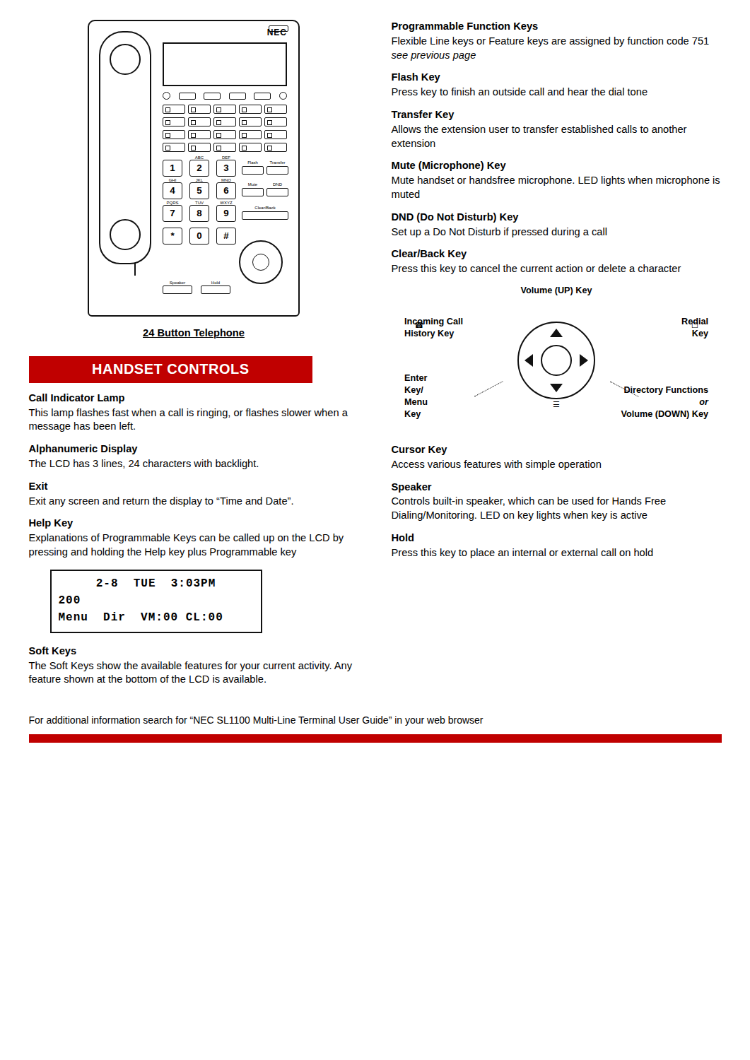NEC
1
ABC2
DEF3
GHI4
JKL5
MNO6
PQRS7
TUV8
WXYZ9
*
0
#
Flash
Transfer
Mute
DND
Clear/Back
Speaker
Hold
24 Button Telephone
HANDSET CONTROLS
Call Indicator Lamp
This lamp flashes fast when a call is ringing, or flashes slower when a message has been left.
Alphanumeric Display
The LCD has 3 lines, 24 characters with backlight.
Exit
Exit any screen and return the display to “Time and Date”.
Help Key
Explanations of Programmable Keys can be called up on the LCD by pressing and holding the Help key plus Programmable key
2-8 TUE 3:03PM
200
Menu Dir VM:00 CL:00
Soft Keys
The Soft Keys show the available features for your current activity. Any feature shown at the bottom of the LCD is available.
Programmable Function Keys
Flexible Line keys or Feature keys are assigned by function code 751 see previous page
Flash Key
Press key to finish an outside call and hear the dial tone
Transfer Key
Allows the extension user to transfer established calls to another extension
Mute (Microphone) Key
Mute handset or handsfree microphone. LED lights when microphone is muted
DND (Do Not Disturb) Key
Set up a Do Not Disturb if pressed during a call
Clear/Back Key
Press this key to cancel the current action or delete a character
Volume (UP) Key
Incoming Call
History Key
Redial
Key
☎
☐
☰
Enter
Key/
Menu
Key
Directory Functions
or
Volume (DOWN) Key
Cursor Key
Access various features with simple operation
Speaker
Controls built-in speaker, which can be used for Hands Free Dialing/Monitoring. LED on key lights when key is active
Hold
Press this key to place an internal or external call on hold
For additional information search for “NEC SL1100 Multi-Line Terminal User Guide” in your web browser